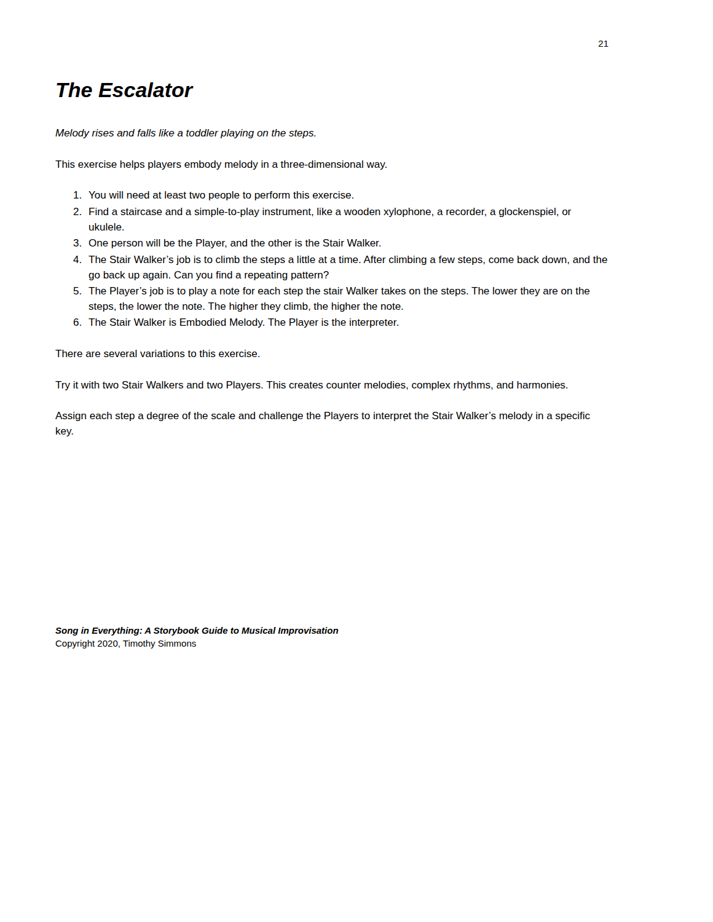21
The Escalator
Melody rises and falls like a toddler playing on the steps.
This exercise helps players embody melody in a three-dimensional way.
You will need at least two people to perform this exercise.
Find a staircase and a simple-to-play instrument, like a wooden xylophone, a recorder, a glockenspiel, or ukulele.
One person will be the Player, and the other is the Stair Walker.
The Stair Walker’s job is to climb the steps a little at a time. After climbing a few steps, come back down, and the go back up again. Can you find a repeating pattern?
The Player’s job is to play a note for each step the stair Walker takes on the steps. The lower they are on the steps, the lower the note. The higher they climb, the higher the note.
The Stair Walker is Embodied Melody. The Player is the interpreter.
There are several variations to this exercise.
Try it with two Stair Walkers and two Players. This creates counter melodies, complex rhythms, and harmonies.
Assign each step a degree of the scale and challenge the Players to interpret the Stair Walker’s melody in a specific key.
Song in Everything: A Storybook Guide to Musical Improvisation
Copyright 2020, Timothy Simmons